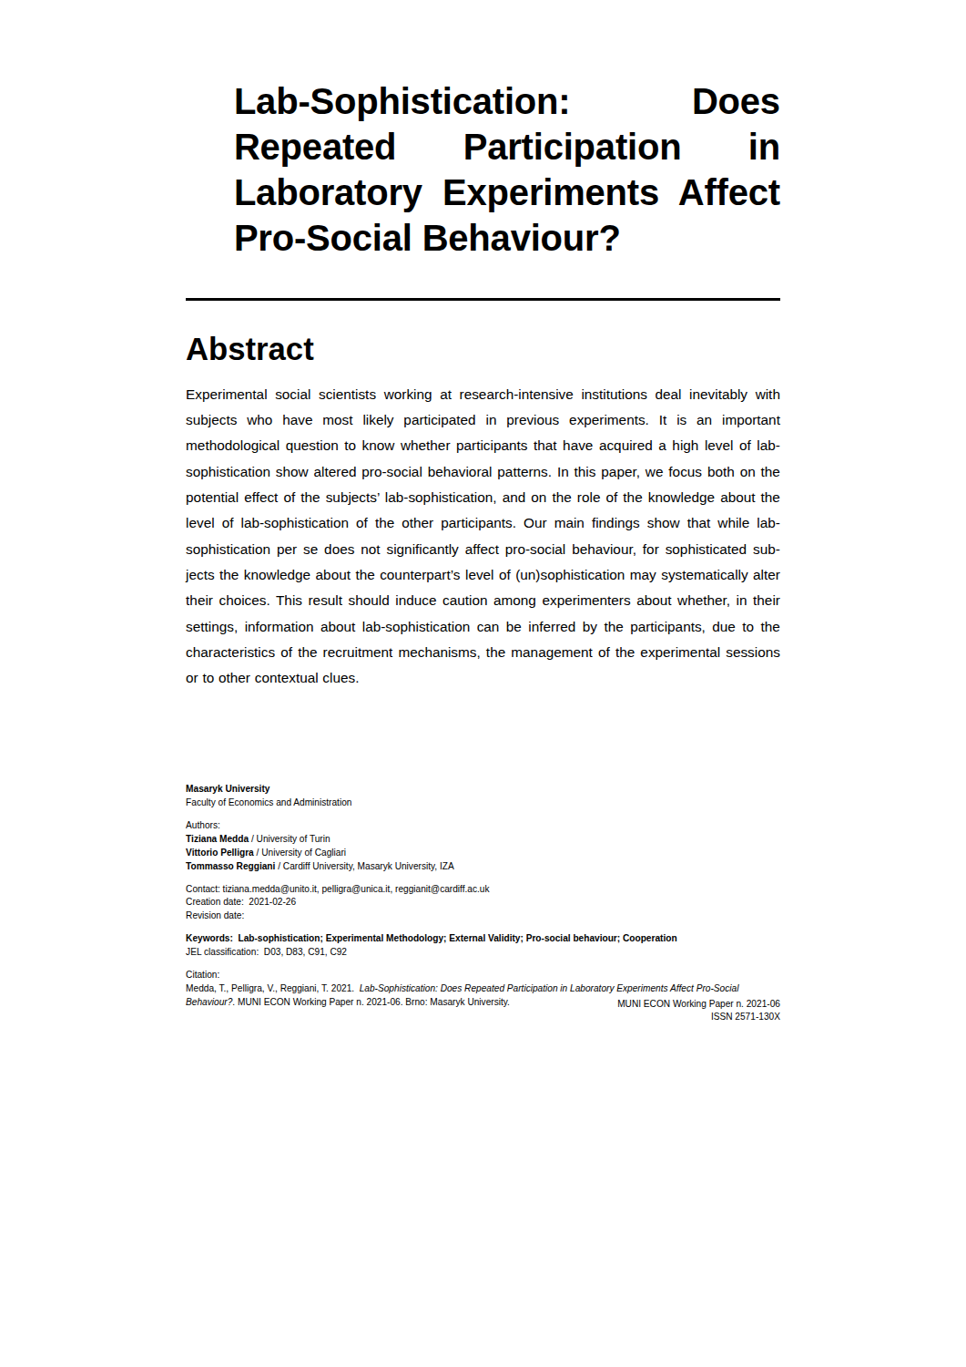Lab-Sophistication: Does Repeated Participation in Laboratory Experiments Affect Pro-Social Behaviour?
Abstract
Experimental social scientists working at research-intensive institutions deal inevitably with subjects who have most likely participated in previous experiments. It is an important methodological question to know whether participants that have acquired a high level of lab-sophistication show altered pro-social behavioral patterns. In this paper, we focus both on the potential effect of the subjects’ lab-sophistication, and on the role of the knowledge about the level of lab-sophistication of the other participants. Our main findings show that while lab-sophistication per se does not significantly affect pro-social behaviour, for sophisticated sub-jects the knowledge about the counterpart’s level of (un)sophistication may systematically alter their choices. This result should induce caution among experimenters about whether, in their settings, information about lab-sophistication can be inferred by the participants, due to the characteristics of the recruitment mechanisms, the management of the experimental sessions or to other contextual clues.
Masaryk University
Faculty of Economics and Administration
Authors:
Tiziana Medda / University of Turin
Vittorio Pelligra / University of Cagliari
Tommasso Reggiani / Cardiff University, Masaryk University, IZA
Contact: tiziana.medda@unito.it, pelligra@unica.it, reggianit@cardiff.ac.uk
Creation date: 2021-02-26
Revision date:
Keywords: Lab-sophistication; Experimental Methodology; External Validity; Pro-social behaviour; Cooperation
JEL classification: D03, D83, C91, C92
Citation:
Medda, T., Pelligra, V., Reggiani, T. 2021. Lab-Sophistication: Does Repeated Participation in Laboratory Experiments Affect Pro-Social Behaviour?. MUNI ECON Working Paper n. 2021-06. Brno: Masaryk University.
MUNI ECON Working Paper n. 2021-06
ISSN 2571-130X